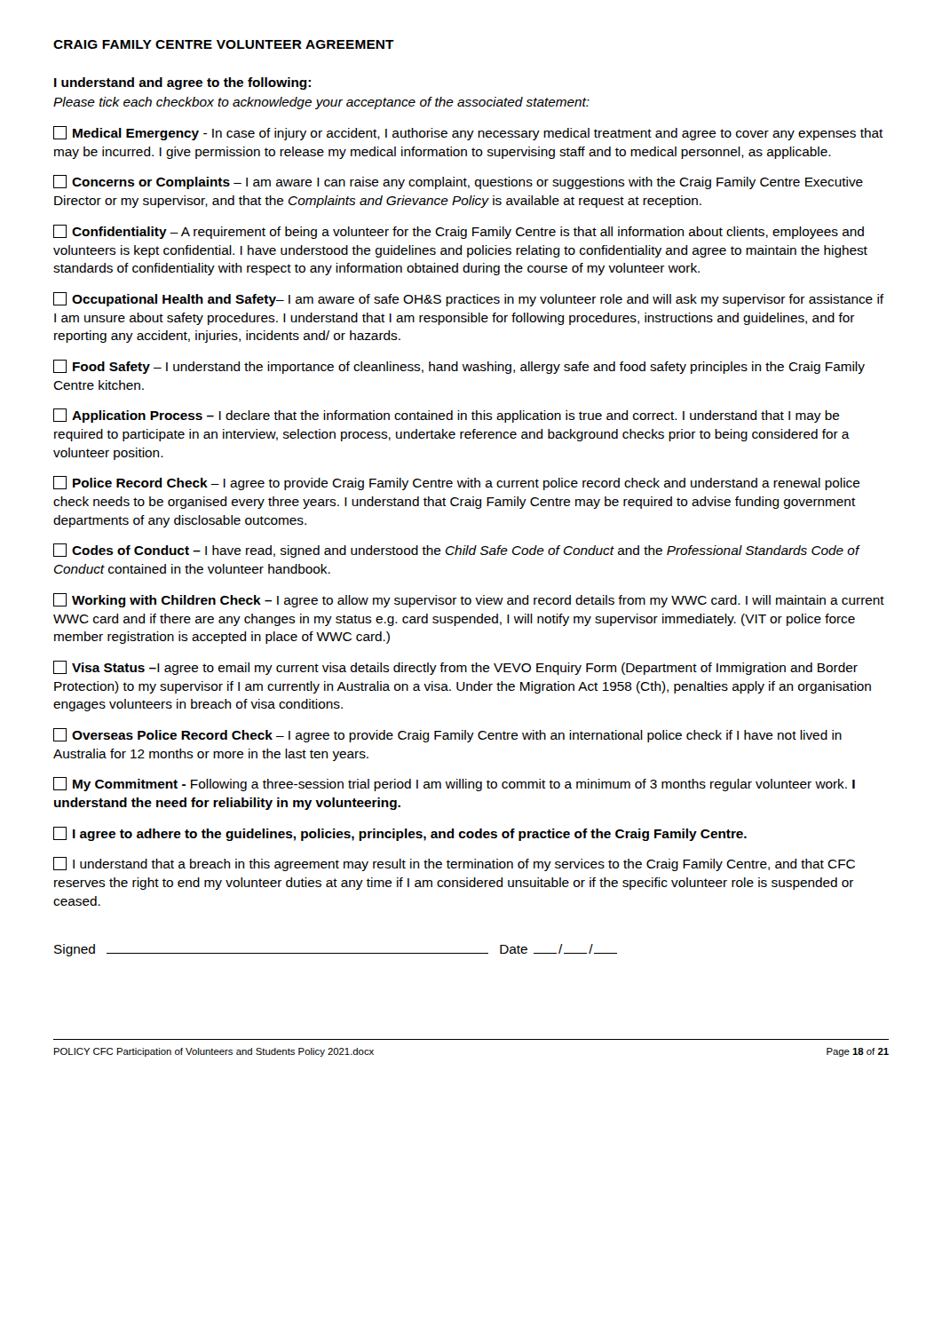CRAIG FAMILY CENTRE VOLUNTEER AGREEMENT
I understand and agree to the following: Please tick each checkbox to acknowledge your acceptance of the associated statement:
Medical Emergency - In case of injury or accident, I authorise any necessary medical treatment and agree to cover any expenses that may be incurred. I give permission to release my medical information to supervising staff and to medical personnel, as applicable.
Concerns or Complaints – I am aware I can raise any complaint, questions or suggestions with the Craig Family Centre Executive Director or my supervisor, and that the Complaints and Grievance Policy is available at request at reception.
Confidentiality – A requirement of being a volunteer for the Craig Family Centre is that all information about clients, employees and volunteers is kept confidential. I have understood the guidelines and policies relating to confidentiality and agree to maintain the highest standards of confidentiality with respect to any information obtained during the course of my volunteer work.
Occupational Health and Safety– I am aware of safe OH&S practices in my volunteer role and will ask my supervisor for assistance if I am unsure about safety procedures. I understand that I am responsible for following procedures, instructions and guidelines, and for reporting any accident, injuries, incidents and/ or hazards.
Food Safety – I understand the importance of cleanliness, hand washing, allergy safe and food safety principles in the Craig Family Centre kitchen.
Application Process – I declare that the information contained in this application is true and correct. I understand that I may be required to participate in an interview, selection process, undertake reference and background checks prior to being considered for a volunteer position.
Police Record Check – I agree to provide Craig Family Centre with a current police record check and understand a renewal police check needs to be organised every three years. I understand that Craig Family Centre may be required to advise funding government departments of any disclosable outcomes.
Codes of Conduct – I have read, signed and understood the Child Safe Code of Conduct and the Professional Standards Code of Conduct contained in the volunteer handbook.
Working with Children Check – I agree to allow my supervisor to view and record details from my WWC card. I will maintain a current WWC card and if there are any changes in my status e.g. card suspended, I will notify my supervisor immediately. (VIT or police force member registration is accepted in place of WWC card.)
Visa Status –I agree to email my current visa details directly from the VEVO Enquiry Form (Department of Immigration and Border Protection) to my supervisor if I am currently in Australia on a visa. Under the Migration Act 1958 (Cth), penalties apply if an organisation engages volunteers in breach of visa conditions.
Overseas Police Record Check – I agree to provide Craig Family Centre with an international police check if I have not lived in Australia for 12 months or more in the last ten years.
My Commitment - Following a three-session trial period I am willing to commit to a minimum of 3 months regular volunteer work. I understand the need for reliability in my volunteering.
I agree to adhere to the guidelines, policies, principles, and codes of practice of the Craig Family Centre.
I understand that a breach in this agreement may result in the termination of my services to the Craig Family Centre, and that CFC reserves the right to end my volunteer duties at any time if I am considered unsuitable or if the specific volunteer role is suspended or ceased.
Signed Date / /
POLICY CFC Participation of Volunteers and Students Policy 2021.docx
Page 18 of 21